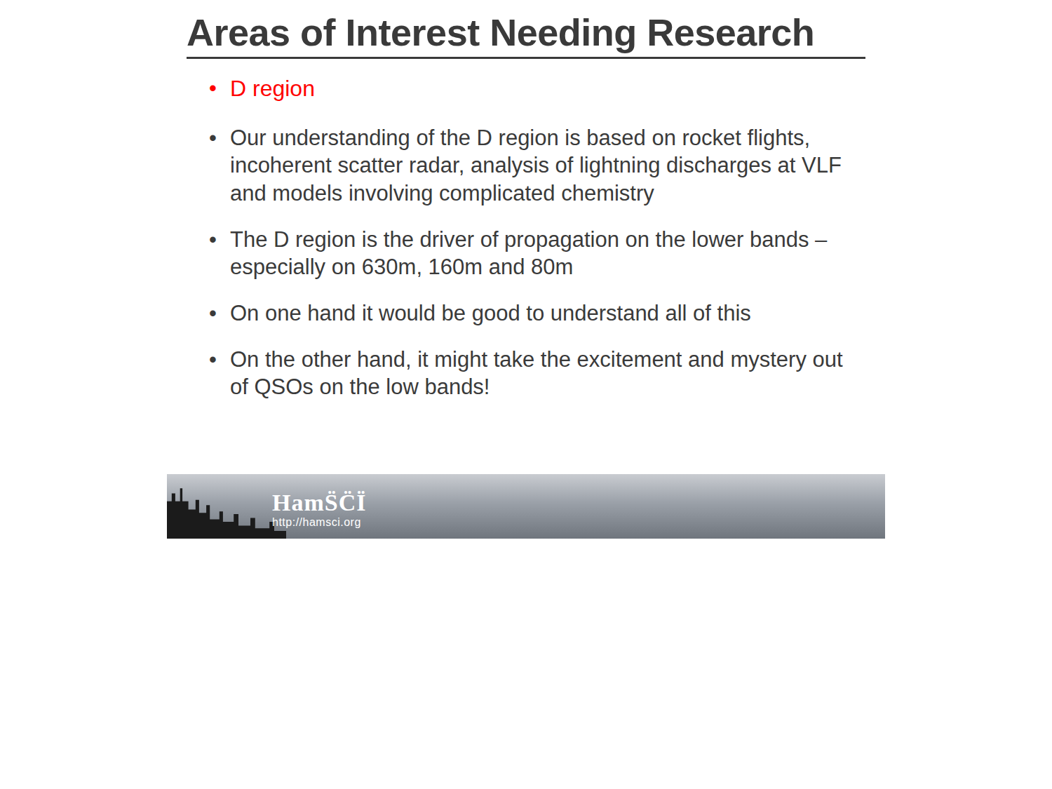Areas of Interest Needing Research
D region
Our understanding of the D region is based on rocket flights, incoherent scatter radar, analysis of lightning discharges at VLF and models involving complicated chemistry
The D region is the driver of propagation on the lower bands – especially on 630m, 160m and 80m
On one hand it would be good to understand all of this
On the other hand, it might take the excitement and mystery out of QSOs on the low bands!
HamS̈C̈Ï
http://hamsci.org